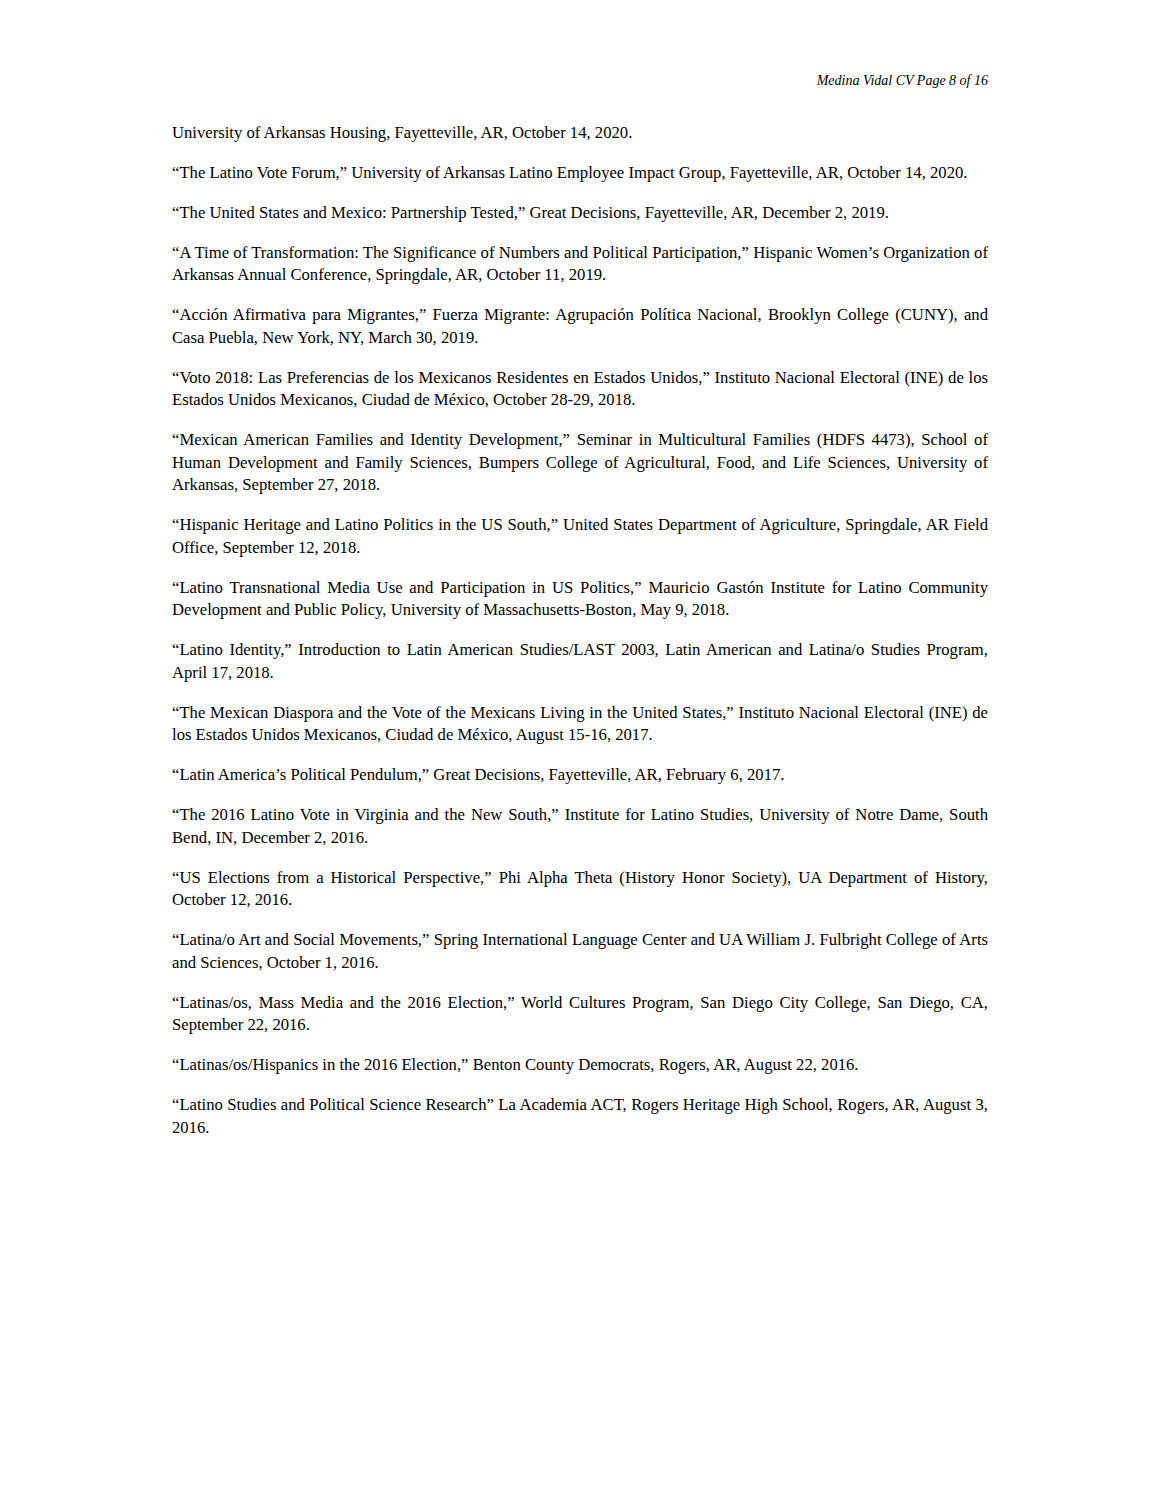Medina Vidal CV Page 8 of 16
University of Arkansas Housing, Fayetteville, AR, October 14, 2020.
“The Latino Vote Forum,” University of Arkansas Latino Employee Impact Group, Fayetteville, AR, October 14, 2020.
“The United States and Mexico: Partnership Tested,” Great Decisions, Fayetteville, AR, December 2, 2019.
“A Time of Transformation: The Significance of Numbers and Political Participation,” Hispanic Women’s Organization of Arkansas Annual Conference, Springdale, AR, October 11, 2019.
“Acción Afirmativa para Migrantes,” Fuerza Migrante: Agrupación Política Nacional, Brooklyn College (CUNY), and Casa Puebla, New York, NY, March 30, 2019.
“Voto 2018: Las Preferencias de los Mexicanos Residentes en Estados Unidos,” Instituto Nacional Electoral (INE) de los Estados Unidos Mexicanos, Ciudad de México, October 28-29, 2018.
“Mexican American Families and Identity Development,” Seminar in Multicultural Families (HDFS 4473), School of Human Development and Family Sciences, Bumpers College of Agricultural, Food, and Life Sciences, University of Arkansas, September 27, 2018.
“Hispanic Heritage and Latino Politics in the US South,” United States Department of Agriculture, Springdale, AR Field Office, September 12, 2018.
“Latino Transnational Media Use and Participation in US Politics,” Mauricio Gastón Institute for Latino Community Development and Public Policy, University of Massachusetts-Boston, May 9, 2018.
“Latino Identity,” Introduction to Latin American Studies/LAST 2003, Latin American and Latina/o Studies Program, April 17, 2018.
“The Mexican Diaspora and the Vote of the Mexicans Living in the United States,” Instituto Nacional Electoral (INE) de los Estados Unidos Mexicanos, Ciudad de México, August 15-16, 2017.
“Latin America’s Political Pendulum,” Great Decisions, Fayetteville, AR, February 6, 2017.
“The 2016 Latino Vote in Virginia and the New South,” Institute for Latino Studies, University of Notre Dame, South Bend, IN, December 2, 2016.
“US Elections from a Historical Perspective,” Phi Alpha Theta (History Honor Society), UA Department of History, October 12, 2016.
“Latina/o Art and Social Movements,” Spring International Language Center and UA William J. Fulbright College of Arts and Sciences, October 1, 2016.
“Latinas/os, Mass Media and the 2016 Election,” World Cultures Program, San Diego City College, San Diego, CA, September 22, 2016.
“Latinas/os/Hispanics in the 2016 Election,” Benton County Democrats, Rogers, AR, August 22, 2016.
“Latino Studies and Political Science Research” La Academia ACT, Rogers Heritage High School, Rogers, AR, August 3, 2016.